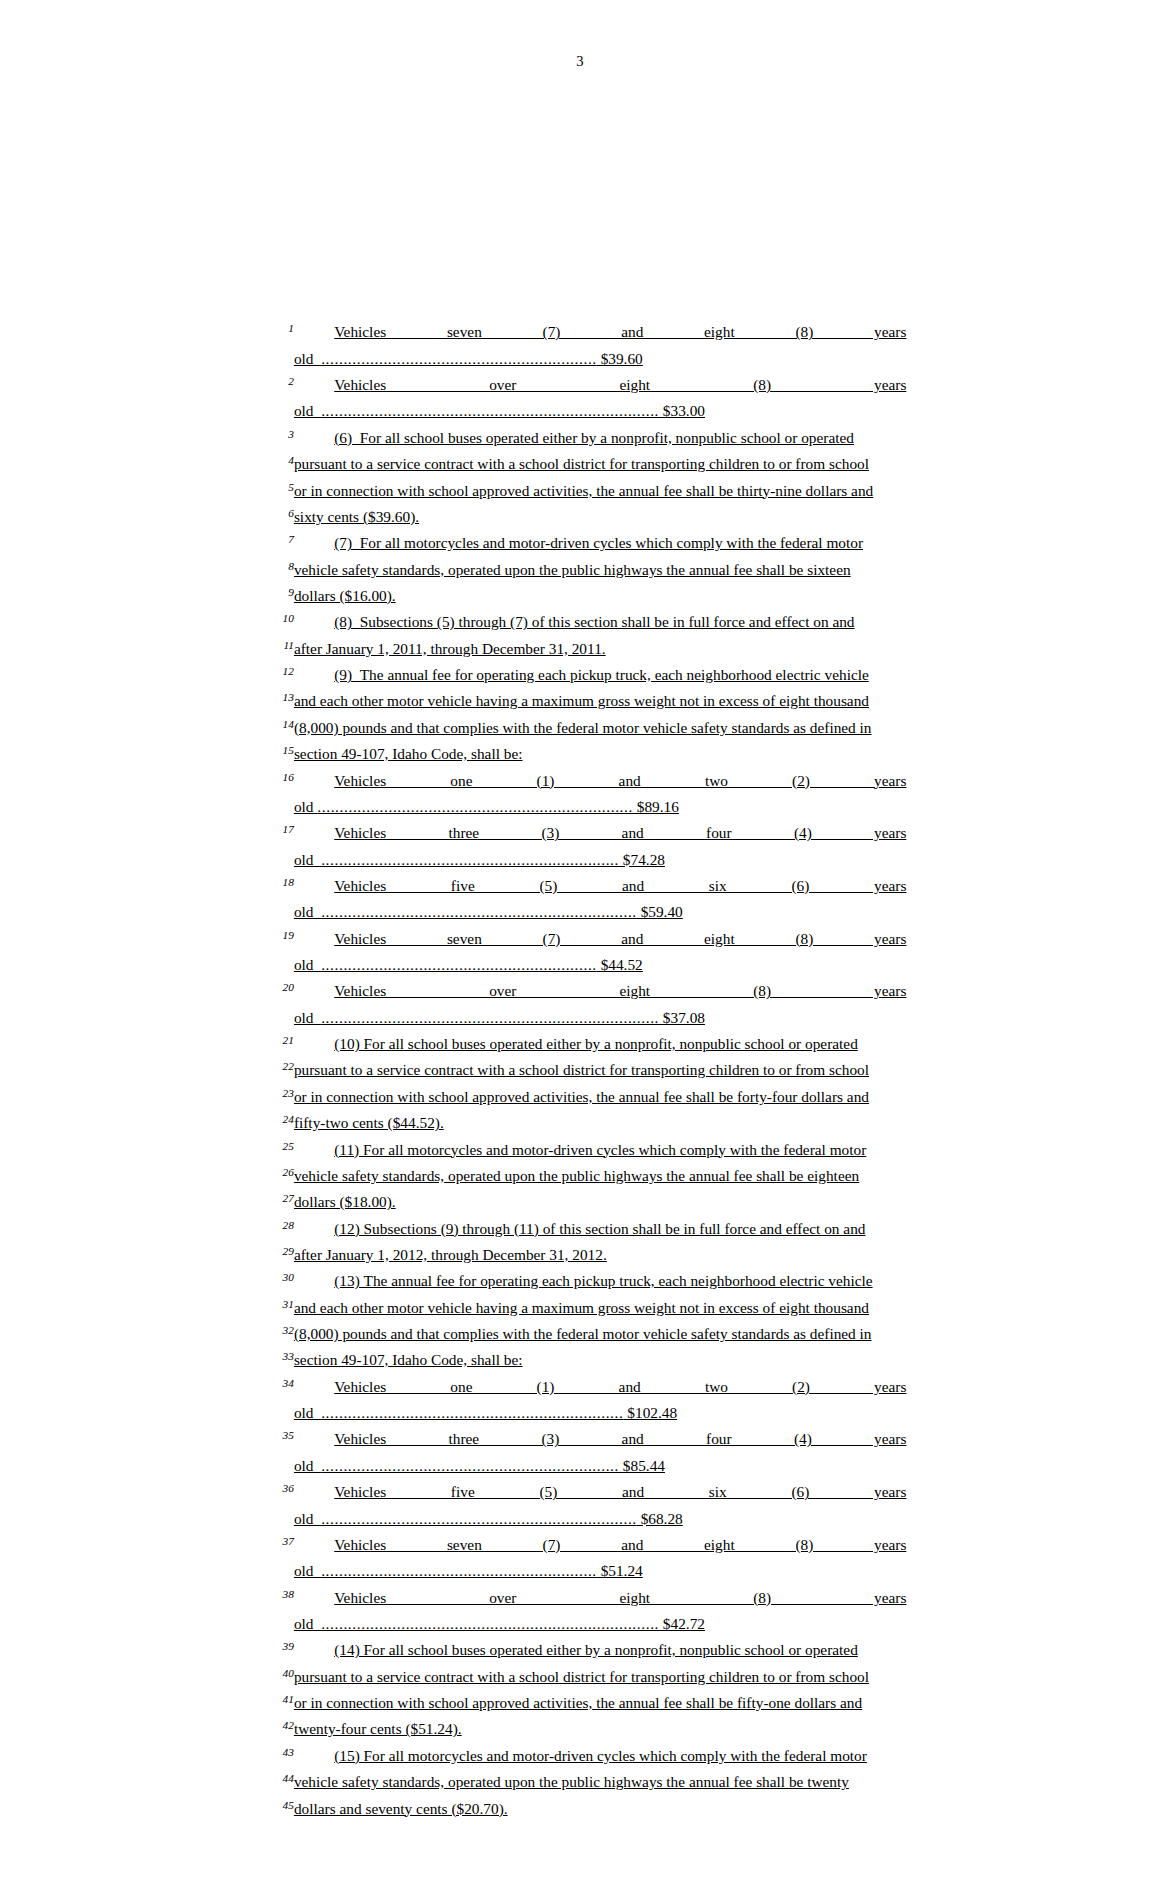3
| 1 | Vehicles seven (7) and eight (8) years old .............................................................. $39.60 |
| 2 | Vehicles over eight (8) years old ............................................................................ $33.00 |
| 3 | (6) For all school buses operated either by a nonprofit, nonpublic school or operated |
| 4 | pursuant to a service contract with a school district for transporting children to or from school |
| 5 | or in connection with school approved activities, the annual fee shall be thirty-nine dollars and |
| 6 | sixty cents ($39.60). |
| 7 | (7) For all motorcycles and motor-driven cycles which comply with the federal motor |
| 8 | vehicle safety standards, operated upon the public highways the annual fee shall be sixteen |
| 9 | dollars ($16.00). |
| 10 | (8) Subsections (5) through (7) of this section shall be in full force and effect on and |
| 11 | after January 1, 2011, through December 31, 2011. |
| 12 | (9) The annual fee for operating each pickup truck, each neighborhood electric vehicle |
| 13 | and each other motor vehicle having a maximum gross weight not in excess of eight thousand |
| 14 | (8,000) pounds and that complies with the federal motor vehicle safety standards as defined in |
| 15 | section 49-107, Idaho Code, shall be: |
| 16 | Vehicles one (1) and two (2) years old ....................................................................... $89.16 |
| 17 | Vehicles three (3) and four (4) years old ................................................................... $74.28 |
| 18 | Vehicles five (5) and six (6) years old ....................................................................... $59.40 |
| 19 | Vehicles seven (7) and eight (8) years old .............................................................. $44.52 |
| 20 | Vehicles over eight (8) years old ............................................................................ $37.08 |
| 21 | (10) For all school buses operated either by a nonprofit, nonpublic school or operated |
| 22 | pursuant to a service contract with a school district for transporting children to or from school |
| 23 | or in connection with school approved activities, the annual fee shall be forty-four dollars and |
| 24 | fifty-two cents ($44.52). |
| 25 | (11) For all motorcycles and motor-driven cycles which comply with the federal motor |
| 26 | vehicle safety standards, operated upon the public highways the annual fee shall be eighteen |
| 27 | dollars ($18.00). |
| 28 | (12) Subsections (9) through (11) of this section shall be in full force and effect on and |
| 29 | after January 1, 2012, through December 31, 2012. |
| 30 | (13) The annual fee for operating each pickup truck, each neighborhood electric vehicle |
| 31 | and each other motor vehicle having a maximum gross weight not in excess of eight thousand |
| 32 | (8,000) pounds and that complies with the federal motor vehicle safety standards as defined in |
| 33 | section 49-107, Idaho Code, shall be: |
| 34 | Vehicles one (1) and two (2) years old .................................................................... $102.48 |
| 35 | Vehicles three (3) and four (4) years old ................................................................... $85.44 |
| 36 | Vehicles five (5) and six (6) years old ....................................................................... $68.28 |
| 37 | Vehicles seven (7) and eight (8) years old .............................................................. $51.24 |
| 38 | Vehicles over eight (8) years old ............................................................................ $42.72 |
| 39 | (14) For all school buses operated either by a nonprofit, nonpublic school or operated |
| 40 | pursuant to a service contract with a school district for transporting children to or from school |
| 41 | or in connection with school approved activities, the annual fee shall be fifty-one dollars and |
| 42 | twenty-four cents ($51.24). |
| 43 | (15) For all motorcycles and motor-driven cycles which comply with the federal motor |
| 44 | vehicle safety standards, operated upon the public highways the annual fee shall be twenty |
| 45 | dollars and seventy cents ($20.70). |